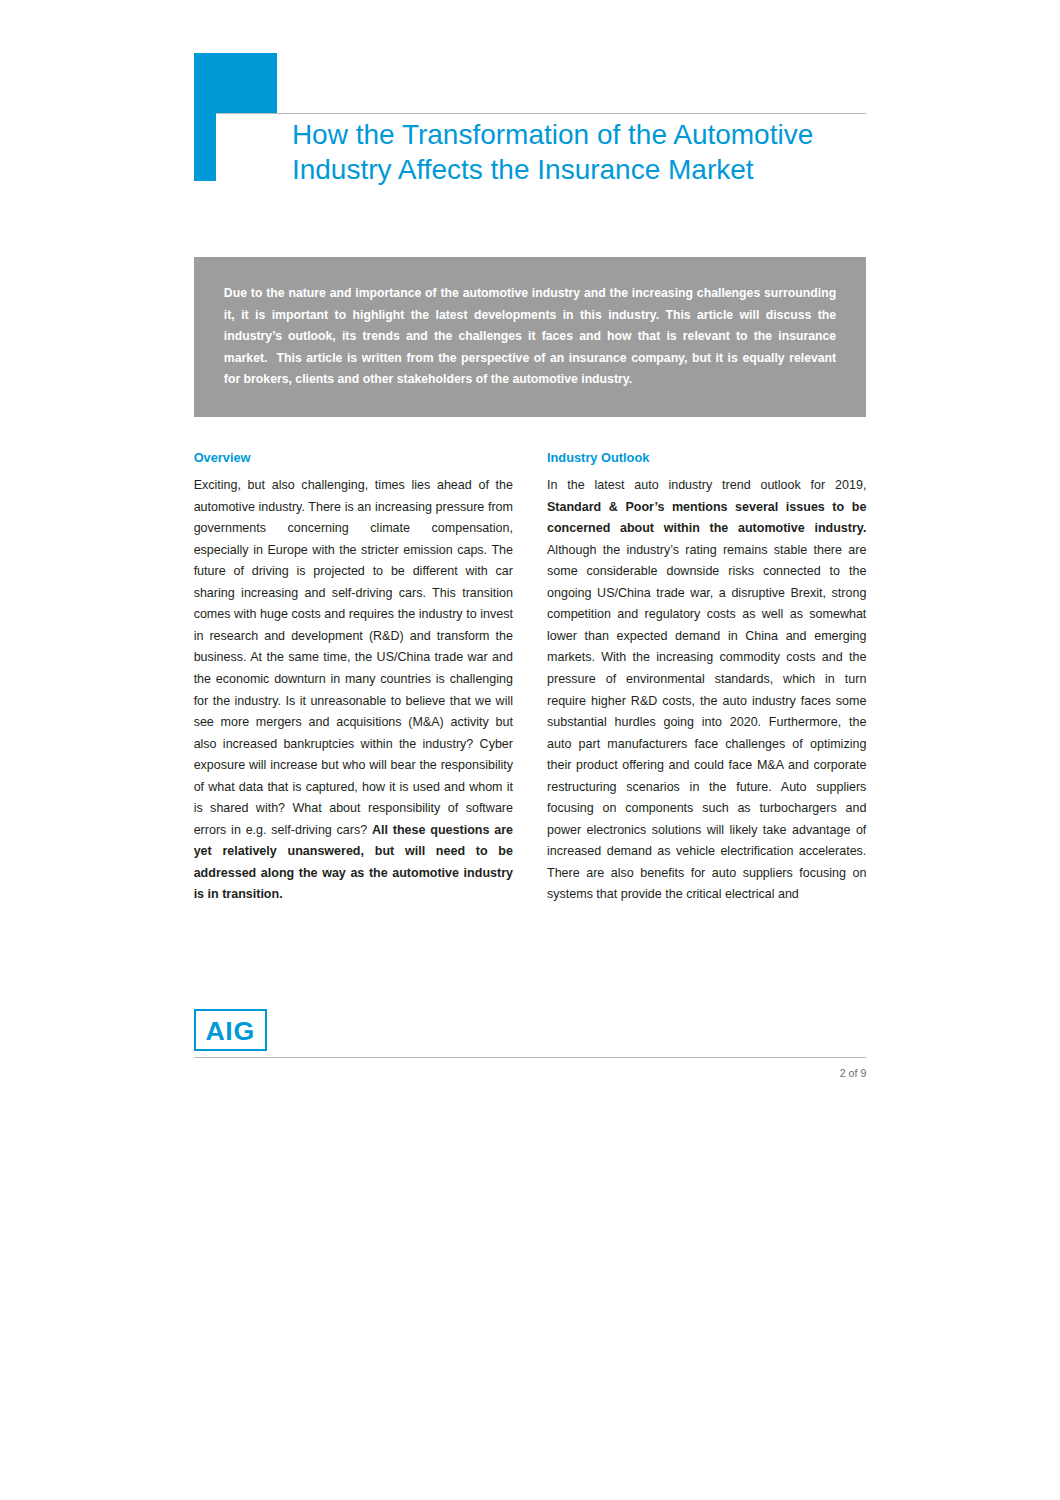How the Transformation of the Automotive
Industry Affects the Insurance Market
Due to the nature and importance of the automotive industry and the increasing challenges surrounding it, it is important to highlight the latest developments in this industry. This article will discuss the industry’s outlook, its trends and the challenges it faces and how that is relevant to the insurance market. This article is written from the perspective of an insurance company, but it is equally relevant for brokers, clients and other stakeholders of the automotive industry.
Overview
Exciting, but also challenging, times lies ahead of the automotive industry. There is an increasing pressure from governments concerning climate compensation, especially in Europe with the stricter emission caps. The future of driving is projected to be different with car sharing increasing and self-driving cars. This transition comes with huge costs and requires the industry to invest in research and development (R&D) and transform the business. At the same time, the US/China trade war and the economic downturn in many countries is challenging for the industry. Is it unreasonable to believe that we will see more mergers and acquisitions (M&A) activity but also increased bankruptcies within the industry? Cyber exposure will increase but who will bear the responsibility of what data that is captured, how it is used and whom it is shared with? What about responsibility of software errors in e.g. self-driving cars? All these questions are yet relatively unanswered, but will need to be addressed along the way as the automotive industry is in transition.
Industry Outlook
In the latest auto industry trend outlook for 2019, Standard & Poor’s mentions several issues to be concerned about within the automotive industry. Although the industry’s rating remains stable there are some considerable downside risks connected to the ongoing US/China trade war, a disruptive Brexit, strong competition and regulatory costs as well as somewhat lower than expected demand in China and emerging markets. With the increasing commodity costs and the pressure of environmental standards, which in turn require higher R&D costs, the auto industry faces some substantial hurdles going into 2020. Furthermore, the auto part manufacturers face challenges of optimizing their product offering and could face M&A and corporate restructuring scenarios in the future. Auto suppliers focusing on components such as turbochargers and power electronics solutions will likely take advantage of increased demand as vehicle electrification accelerates. There are also benefits for auto suppliers focusing on systems that provide the critical electrical and
AIG
2 of 9